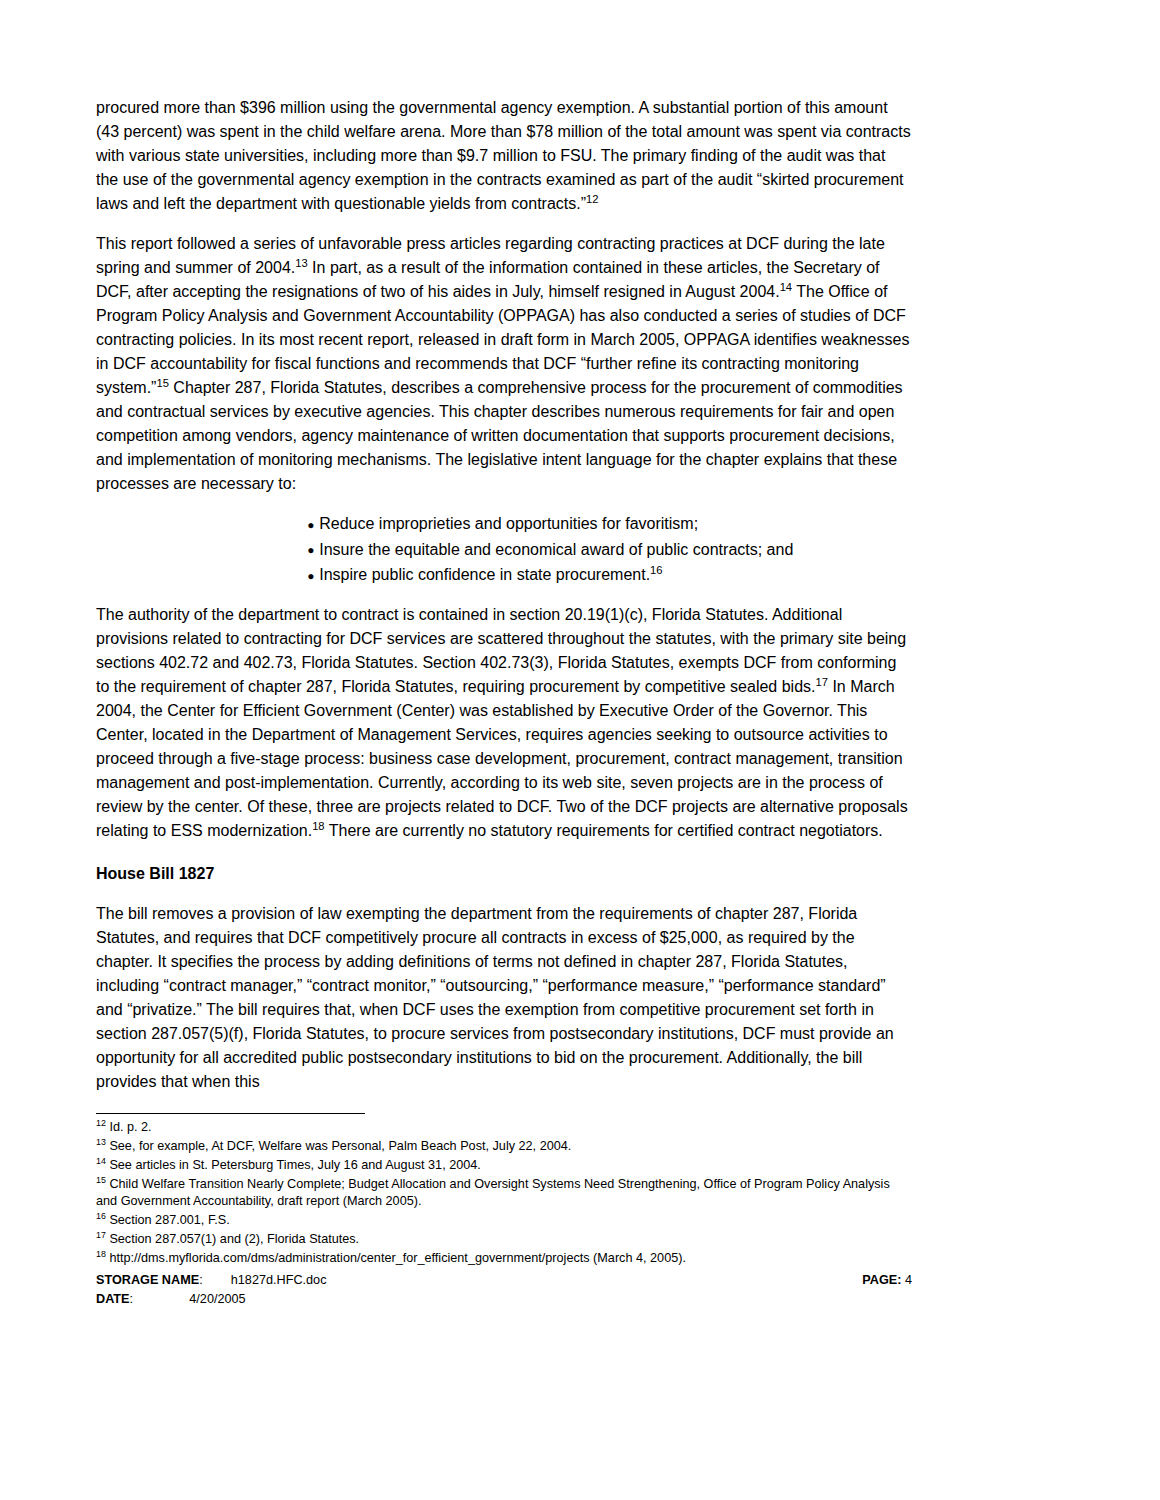procured more than $396 million using the governmental agency exemption. A substantial portion of this amount (43 percent) was spent in the child welfare arena. More than $78 million of the total amount was spent via contracts with various state universities, including more than $9.7 million to FSU. The primary finding of the audit was that the use of the governmental agency exemption in the contracts examined as part of the audit “skirted procurement laws and left the department with questionable yields from contracts.”12
This report followed a series of unfavorable press articles regarding contracting practices at DCF during the late spring and summer of 2004.13 In part, as a result of the information contained in these articles, the Secretary of DCF, after accepting the resignations of two of his aides in July, himself resigned in August 2004.14 The Office of Program Policy Analysis and Government Accountability (OPPAGA) has also conducted a series of studies of DCF contracting policies. In its most recent report, released in draft form in March 2005, OPPAGA identifies weaknesses in DCF accountability for fiscal functions and recommends that DCF “further refine its contracting monitoring system.”15 Chapter 287, Florida Statutes, describes a comprehensive process for the procurement of commodities and contractual services by executive agencies. This chapter describes numerous requirements for fair and open competition among vendors, agency maintenance of written documentation that supports procurement decisions, and implementation of monitoring mechanisms. The legislative intent language for the chapter explains that these processes are necessary to:
Reduce improprieties and opportunities for favoritism;
Insure the equitable and economical award of public contracts; and
Inspire public confidence in state procurement.16
The authority of the department to contract is contained in section 20.19(1)(c), Florida Statutes. Additional provisions related to contracting for DCF services are scattered throughout the statutes, with the primary site being sections 402.72 and 402.73, Florida Statutes. Section 402.73(3), Florida Statutes, exempts DCF from conforming to the requirement of chapter 287, Florida Statutes, requiring procurement by competitive sealed bids.17 In March 2004, the Center for Efficient Government (Center) was established by Executive Order of the Governor. This Center, located in the Department of Management Services, requires agencies seeking to outsource activities to proceed through a five-stage process: business case development, procurement, contract management, transition management and post-implementation. Currently, according to its web site, seven projects are in the process of review by the center. Of these, three are projects related to DCF. Two of the DCF projects are alternative proposals relating to ESS modernization.18 There are currently no statutory requirements for certified contract negotiators.
House Bill 1827
The bill removes a provision of law exempting the department from the requirements of chapter 287, Florida Statutes, and requires that DCF competitively procure all contracts in excess of $25,000, as required by the chapter. It specifies the process by adding definitions of terms not defined in chapter 287, Florida Statutes, including “contract manager,” “contract monitor,” “outsourcing,” “performance measure,” “performance standard” and “privatize.” The bill requires that, when DCF uses the exemption from competitive procurement set forth in section 287.057(5)(f), Florida Statutes, to procure services from postsecondary institutions, DCF must provide an opportunity for all accredited public postsecondary institutions to bid on the procurement. Additionally, the bill provides that when this
12 Id. p. 2.
13 See, for example, At DCF, Welfare was Personal, Palm Beach Post, July 22, 2004.
14 See articles in St. Petersburg Times, July 16 and August 31, 2004.
15 Child Welfare Transition Nearly Complete; Budget Allocation and Oversight Systems Need Strengthening, Office of Program Policy Analysis and Government Accountability, draft report (March 2005).
16 Section 287.001, F.S.
17 Section 287.057(1) and (2), Florida Statutes.
18 http://dms.myflorida.com/dms/administration/center_for_efficient_government/projects (March 4, 2005).
STORAGE NAME: h1827d.HFC.doc DATE: 4/20/2005
PAGE: 4